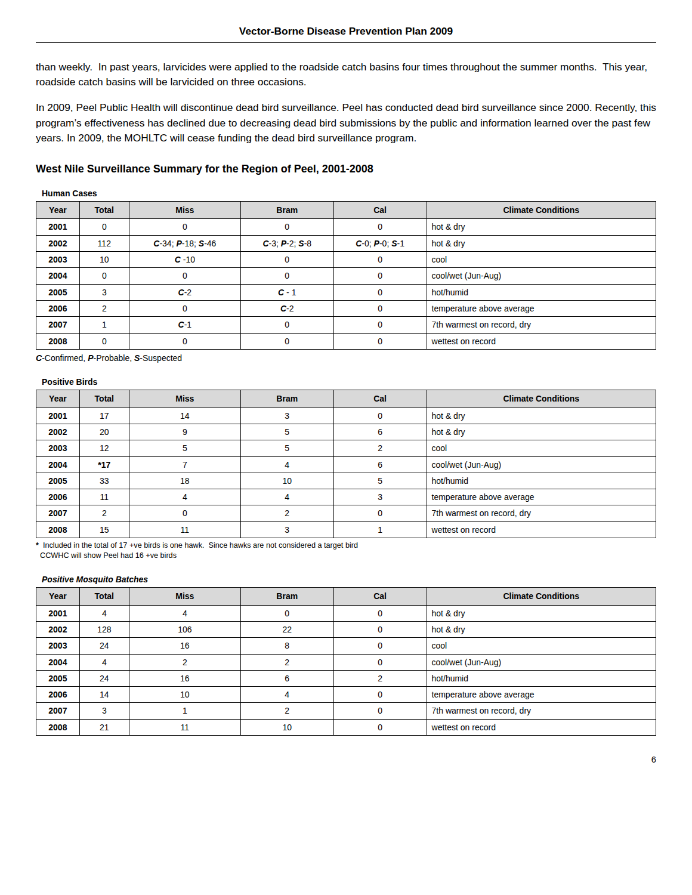Vector-Borne Disease Prevention Plan 2009
than weekly. In past years, larvicides were applied to the roadside catch basins four times throughout the summer months. This year, roadside catch basins will be larvicided on three occasions.
In 2009, Peel Public Health will discontinue dead bird surveillance. Peel has conducted dead bird surveillance since 2000. Recently, this program’s effectiveness has declined due to decreasing dead bird submissions by the public and information learned over the past few years. In 2009, the MOHLTC will cease funding the dead bird surveillance program.
West Nile Surveillance Summary for the Region of Peel, 2001-2008
Human Cases
| Year | Total | Miss | Bram | Cal | Climate Conditions |
| --- | --- | --- | --- | --- | --- |
| 2001 | 0 | 0 | 0 | 0 | hot & dry |
| 2002 | 112 | C -34; P -18; S -46 | C -3; P -2; S -8 | C -0; P -0; S -1 | hot & dry |
| 2003 | 10 | C -10 | 0 | 0 | cool |
| 2004 | 0 | 0 | 0 | 0 | cool/wet (Jun-Aug) |
| 2005 | 3 | C -2 | C - 1 | 0 | hot/humid |
| 2006 | 2 | 0 | C -2 | 0 | temperature above average |
| 2007 | 1 | C -1 | 0 | 0 | 7th warmest on record, dry |
| 2008 | 0 | 0 | 0 | 0 | wettest on record |
C-Confirmed, P-Probable, S-Suspected
Positive Birds
| Year | Total | Miss | Bram | Cal | Climate Conditions |
| --- | --- | --- | --- | --- | --- |
| 2001 | 17 | 14 | 3 | 0 | hot & dry |
| 2002 | 20 | 9 | 5 | 6 | hot & dry |
| 2003 | 12 | 5 | 5 | 2 | cool |
| 2004 | *17 | 7 | 4 | 6 | cool/wet (Jun-Aug) |
| 2005 | 33 | 18 | 10 | 5 | hot/humid |
| 2006 | 11 | 4 | 4 | 3 | temperature above average |
| 2007 | 2 | 0 | 2 | 0 | 7th warmest on record, dry |
| 2008 | 15 | 11 | 3 | 1 | wettest on record |
* Included in the total of 17 +ve birds is one hawk. Since hawks are not considered a target bird
CCWHC will show Peel had 16 +ve birds
Positive Mosquito Batches
| Year | Total | Miss | Bram | Cal | Climate Conditions |
| --- | --- | --- | --- | --- | --- |
| 2001 | 4 | 4 | 0 | 0 | hot & dry |
| 2002 | 128 | 106 | 22 | 0 | hot & dry |
| 2003 | 24 | 16 | 8 | 0 | cool |
| 2004 | 4 | 2 | 2 | 0 | cool/wet (Jun-Aug) |
| 2005 | 24 | 16 | 6 | 2 | hot/humid |
| 2006 | 14 | 10 | 4 | 0 | temperature above average |
| 2007 | 3 | 1 | 2 | 0 | 7th warmest on record, dry |
| 2008 | 21 | 11 | 10 | 0 | wettest on record |
6